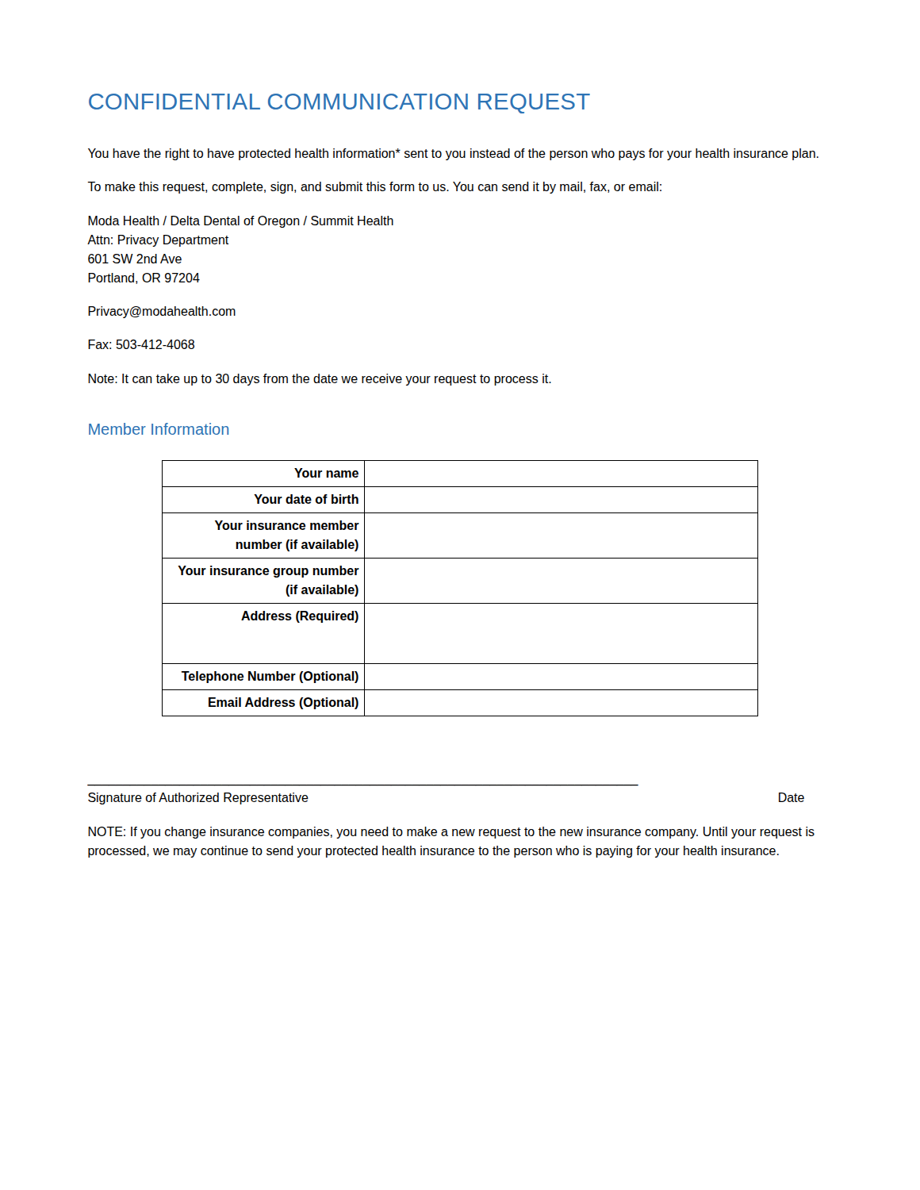CONFIDENTIAL COMMUNICATION REQUEST
You have the right to have protected health information* sent to you instead of the person who pays for your health insurance plan.
To make this request, complete, sign, and submit this form to us. You can send it by mail, fax, or email:
Moda Health / Delta Dental of Oregon / Summit Health
Attn: Privacy Department
601 SW 2nd Ave
Portland, OR 97204
Privacy@modahealth.com
Fax: 503-412-4068
Note: It can take up to 30 days from the date we receive your request to process it.
Member Information
| Your name | |
| Your date of birth | |
| Your insurance member number (if available) | |
| Your insurance group number (if available) | |
| Address (Required) | |
| Telephone Number (Optional) | |
| Email Address (Optional) | |
______________________________________________________________________________
Signature of Authorized Representative Date
NOTE: If you change insurance companies, you need to make a new request to the new insurance company. Until your request is processed, we may continue to send your protected health insurance to the person who is paying for your health insurance.